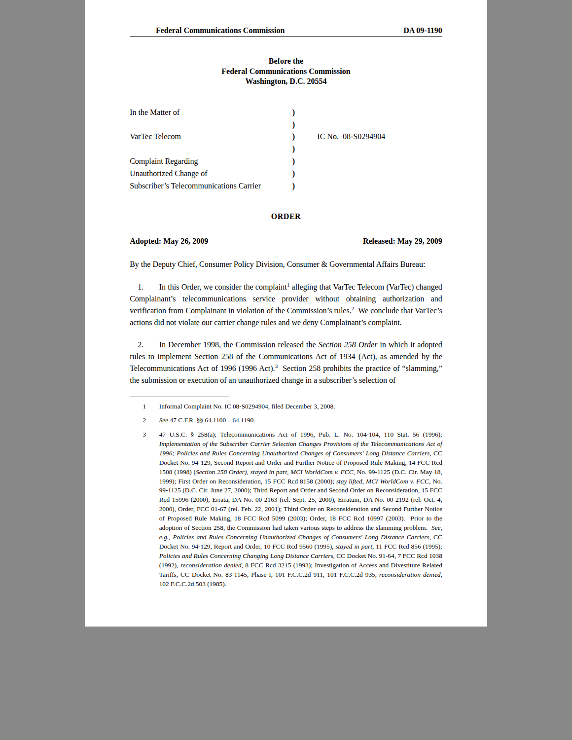Federal Communications Commission DA 09-1190
Before the
Federal Communications Commission
Washington, D.C. 20554
| In the Matter of | ) | |
| | ) | |
| VarTec Telecom | ) | IC No. 08-S0294904 |
| | ) | |
| Complaint Regarding | ) | |
| Unauthorized Change of | ) | |
| Subscriber’s Telecommunications Carrier | ) | |
ORDER
Adopted: May 26, 2009 Released: May 29, 2009
By the Deputy Chief, Consumer Policy Division, Consumer & Governmental Affairs Bureau:
1. In this Order, we consider the complaint1 alleging that VarTec Telecom (VarTec) changed Complainant’s telecommunications service provider without obtaining authorization and verification from Complainant in violation of the Commission’s rules.2 We conclude that VarTec’s actions did not violate our carrier change rules and we deny Complainant’s complaint.
2. In December 1998, the Commission released the Section 258 Order in which it adopted rules to implement Section 258 of the Communications Act of 1934 (Act), as amended by the Telecommunications Act of 1996 (1996 Act).3 Section 258 prohibits the practice of “slamming,” the submission or execution of an unauthorized change in a subscriber’s selection of
1
Informal Complaint No. IC 08-S0294904, filed December 3, 2008.
2
See 47 C.F.R. §§ 64.1100 – 64.1190.
3
47 U.S.C. § 258(a); Telecommunications Act of 1996, Pub. L. No. 104-104, 110 Stat. 56 (1996); Implementation of the Subscriber Carrier Selection Changes Provisions of the Telecommunications Act of 1996; Policies and Rules Concerning Unauthorized Changes of Consumers' Long Distance Carriers, CC Docket No. 94-129, Second Report and Order and Further Notice of Proposed Rule Making, 14 FCC Rcd 1508 (1998) (Section 258 Order), stayed in part, MCI WorldCom v. FCC, No. 99-1125 (D.C. Cir. May 18, 1999); First Order on Reconsideration, 15 FCC Rcd 8158 (2000); stay lifted, MCI WorldCom v. FCC, No. 99-1125 (D.C. Cir. June 27, 2000); Third Report and Order and Second Order on Reconsideration, 15 FCC Rcd 15996 (2000), Errata, DA No. 00-2163 (rel. Sept. 25, 2000), Erratum, DA No. 00-2192 (rel. Oct. 4, 2000), Order, FCC 01-67 (rel. Feb. 22, 2001); Third Order on Reconsideration and Second Further Notice of Proposed Rule Making, 18 FCC Rcd 5099 (2003); Order, 18 FCC Rcd 10997 (2003). Prior to the adoption of Section 258, the Commission had taken various steps to address the slamming problem. See, e.g., Policies and Rules Concerning Unauthorized Changes of Consumers' Long Distance Carriers, CC Docket No. 94-129, Report and Order, 10 FCC Rcd 9560 (1995), stayed in part, 11 FCC Rcd 856 (1995); Policies and Rules Concerning Changing Long Distance Carriers, CC Docket No. 91-64, 7 FCC Rcd 1038 (1992), reconsideration denied, 8 FCC Rcd 3215 (1993); Investigation of Access and Divestiture Related Tariffs, CC Docket No. 83-1145, Phase I, 101 F.C.C.2d 911, 101 F.C.C.2d 935, reconsideration denied, 102 F.C.C.2d 503 (1985).